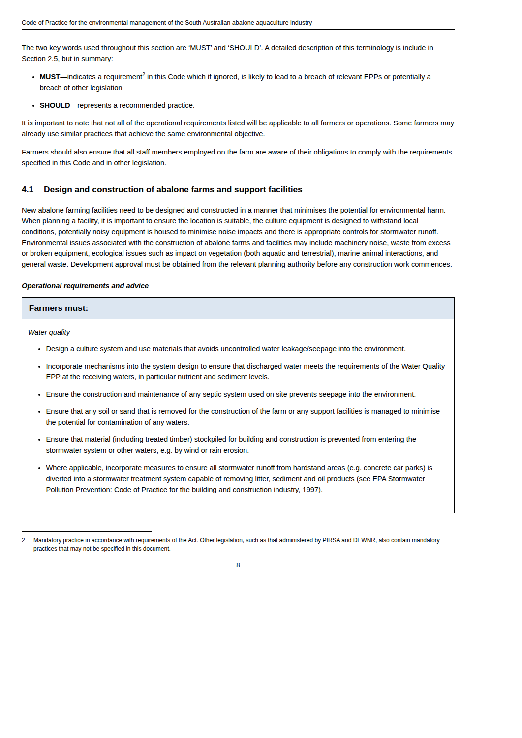Code of Practice for the environmental management of the South Australian abalone aquaculture industry
The two key words used throughout this section are ‘MUST’ and ‘SHOULD’. A detailed description of this terminology is include in Section 2.5, but in summary:
MUST—indicates a requirement2 in this Code which if ignored, is likely to lead to a breach of relevant EPPs or potentially a breach of other legislation
SHOULD—represents a recommended practice.
It is important to note that not all of the operational requirements listed will be applicable to all farmers or operations. Some farmers may already use similar practices that achieve the same environmental objective.
Farmers should also ensure that all staff members employed on the farm are aware of their obligations to comply with the requirements specified in this Code and in other legislation.
4.1 Design and construction of abalone farms and support facilities
New abalone farming facilities need to be designed and constructed in a manner that minimises the potential for environmental harm. When planning a facility, it is important to ensure the location is suitable, the culture equipment is designed to withstand local conditions, potentially noisy equipment is housed to minimise noise impacts and there is appropriate controls for stormwater runoff. Environmental issues associated with the construction of abalone farms and facilities may include machinery noise, waste from excess or broken equipment, ecological issues such as impact on vegetation (both aquatic and terrestrial), marine animal interactions, and general waste. Development approval must be obtained from the relevant planning authority before any construction work commences.
Operational requirements and advice
Farmers must:
Water quality
Design a culture system and use materials that avoids uncontrolled water leakage/seepage into the environment.
Incorporate mechanisms into the system design to ensure that discharged water meets the requirements of the Water Quality EPP at the receiving waters, in particular nutrient and sediment levels.
Ensure the construction and maintenance of any septic system used on site prevents seepage into the environment.
Ensure that any soil or sand that is removed for the construction of the farm or any support facilities is managed to minimise the potential for contamination of any waters.
Ensure that material (including treated timber) stockpiled for building and construction is prevented from entering the stormwater system or other waters, e.g. by wind or rain erosion.
Where applicable, incorporate measures to ensure all stormwater runoff from hardstand areas (e.g. concrete car parks) is diverted into a stormwater treatment system capable of removing litter, sediment and oil products (see EPA Stormwater Pollution Prevention: Code of Practice for the building and construction industry, 1997).
2
Mandatory practice in accordance with requirements of the Act. Other legislation, such as that administered by PIRSA and DEWNR, also contain mandatory practices that may not be specified in this document.
8